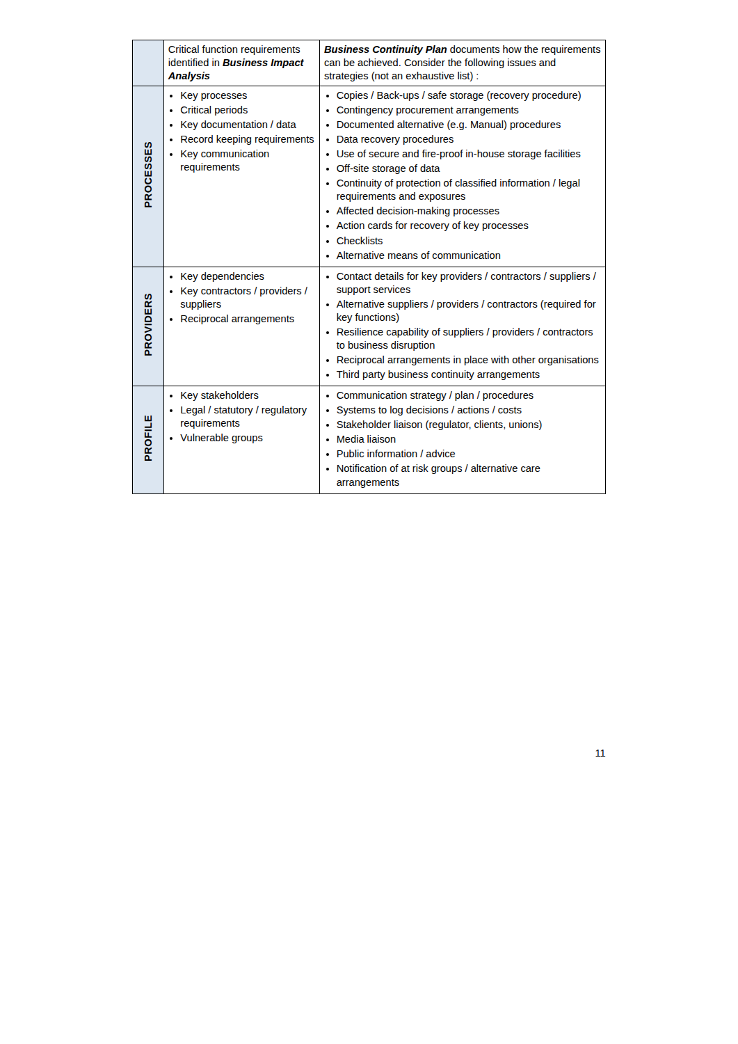| | Critical function requirements identified in Business Impact Analysis | Business Continuity Plan documents how the requirements can be achieved. Consider the following issues and strategies (not an exhaustive list) : |
| PROCESSES | Key processes Critical periods Key documentation / data Record keeping requirements Key communication requirements | Copies / Back-ups / safe storage (recovery procedure) Contingency procurement arrangements Documented alternative (e.g. Manual) procedures Data recovery procedures Use of secure and fire-proof in-house storage facilities Off-site storage of data Continuity of protection of classified information / legal requirements and exposures Affected decision-making processes Action cards for recovery of key processes Checklists Alternative means of communication |
| PROVIDERS | Key dependencies Key contractors / providers / suppliers Reciprocal arrangements | Contact details for key providers / contractors / suppliers / support services Alternative suppliers / providers / contractors (required for key functions) Resilience capability of suppliers / providers / contractors to business disruption Reciprocal arrangements in place with other organisations Third party business continuity arrangements |
| PROFILE | Key stakeholders Legal / statutory / regulatory requirements Vulnerable groups | Communication strategy / plan / procedures Systems to log decisions / actions / costs Stakeholder liaison (regulator, clients, unions) Media liaison Public information / advice Notification of at risk groups / alternative care arrangements |
11